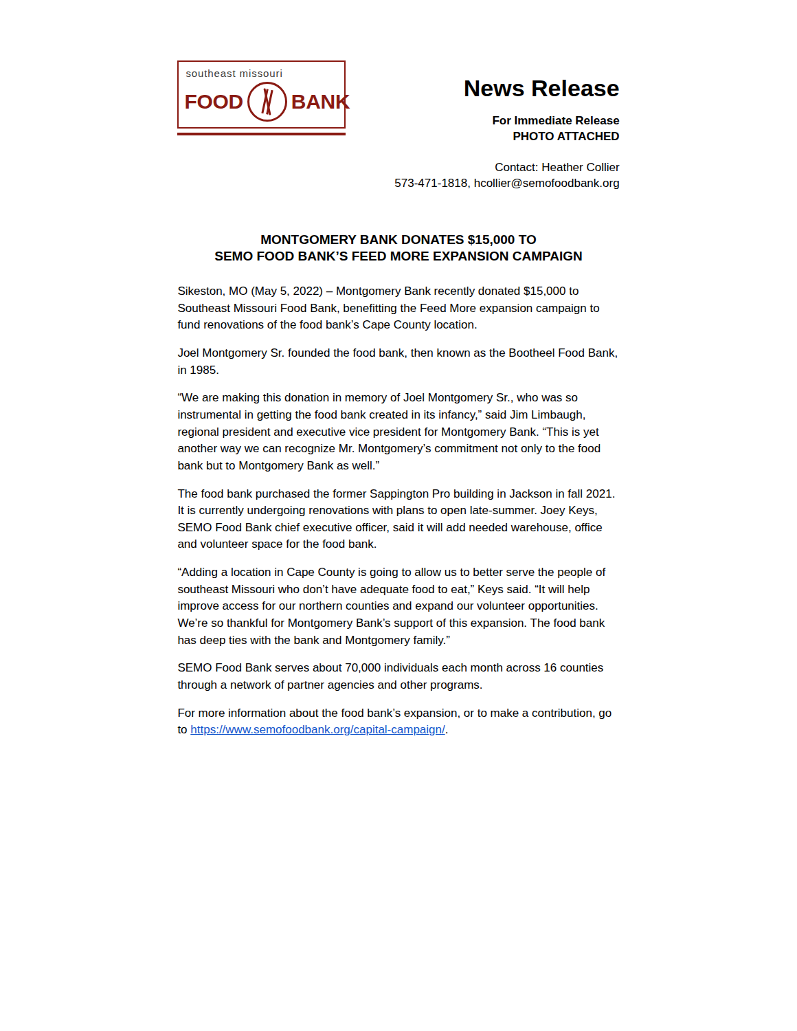southeast missouri
FOOD BANK
News Release
For Immediate Release
PHOTO ATTACHED
Contact: Heather Collier
573-471-1818, hcollier@semofoodbank.org
Montgomery Bank Donates $15,000 to
SEMO Food Bank’s Feed More Expansion Campaign
Sikeston, MO (May 5, 2022) – Montgomery Bank recently donated $15,000 to Southeast Missouri Food Bank, benefitting the Feed More expansion campaign to fund renovations of the food bank’s Cape County location.
Joel Montgomery Sr. founded the food bank, then known as the Bootheel Food Bank, in 1985.
“We are making this donation in memory of Joel Montgomery Sr., who was so instrumental in getting the food bank created in its infancy,” said Jim Limbaugh, regional president and executive vice president for Montgomery Bank. “This is yet another way we can recognize Mr. Montgomery’s commitment not only to the food bank but to Montgomery Bank as well.”
The food bank purchased the former Sappington Pro building in Jackson in fall 2021. It is currently undergoing renovations with plans to open late-summer. Joey Keys, SEMO Food Bank chief executive officer, said it will add needed warehouse, office and volunteer space for the food bank.
“Adding a location in Cape County is going to allow us to better serve the people of southeast Missouri who don’t have adequate food to eat,” Keys said. “It will help improve access for our northern counties and expand our volunteer opportunities. We’re so thankful for Montgomery Bank’s support of this expansion. The food bank has deep ties with the bank and Montgomery family.”
SEMO Food Bank serves about 70,000 individuals each month across 16 counties through a network of partner agencies and other programs.
For more information about the food bank’s expansion, or to make a contribution, go to https://www.semofoodbank.org/capital-campaign/.